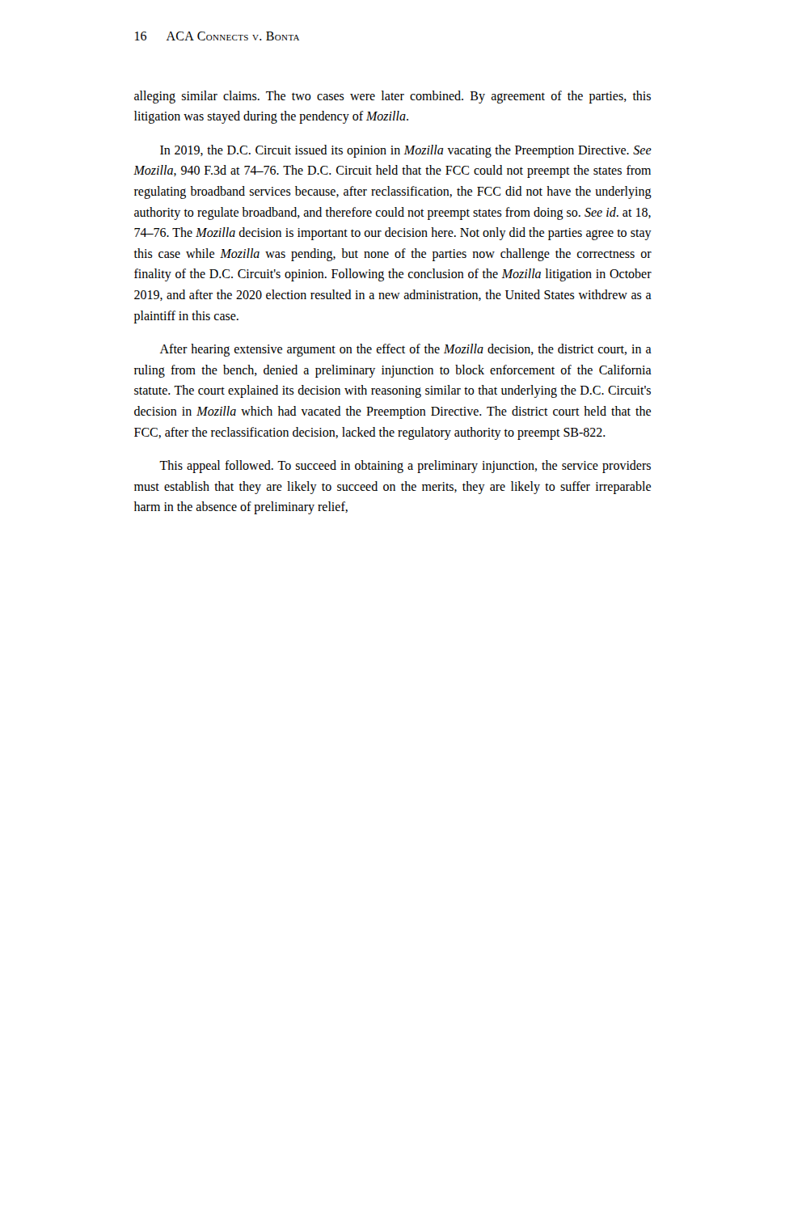16 ACA Connects v. Bonta
alleging similar claims. The two cases were later combined. By agreement of the parties, this litigation was stayed during the pendency of Mozilla.
In 2019, the D.C. Circuit issued its opinion in Mozilla vacating the Preemption Directive. See Mozilla, 940 F.3d at 74–76. The D.C. Circuit held that the FCC could not preempt the states from regulating broadband services because, after reclassification, the FCC did not have the underlying authority to regulate broadband, and therefore could not preempt states from doing so. See id. at 18, 74–76. The Mozilla decision is important to our decision here. Not only did the parties agree to stay this case while Mozilla was pending, but none of the parties now challenge the correctness or finality of the D.C. Circuit's opinion. Following the conclusion of the Mozilla litigation in October 2019, and after the 2020 election resulted in a new administration, the United States withdrew as a plaintiff in this case.
After hearing extensive argument on the effect of the Mozilla decision, the district court, in a ruling from the bench, denied a preliminary injunction to block enforcement of the California statute. The court explained its decision with reasoning similar to that underlying the D.C. Circuit's decision in Mozilla which had vacated the Preemption Directive. The district court held that the FCC, after the reclassification decision, lacked the regulatory authority to preempt SB-822.
This appeal followed. To succeed in obtaining a preliminary injunction, the service providers must establish that they are likely to succeed on the merits, they are likely to suffer irreparable harm in the absence of preliminary relief,